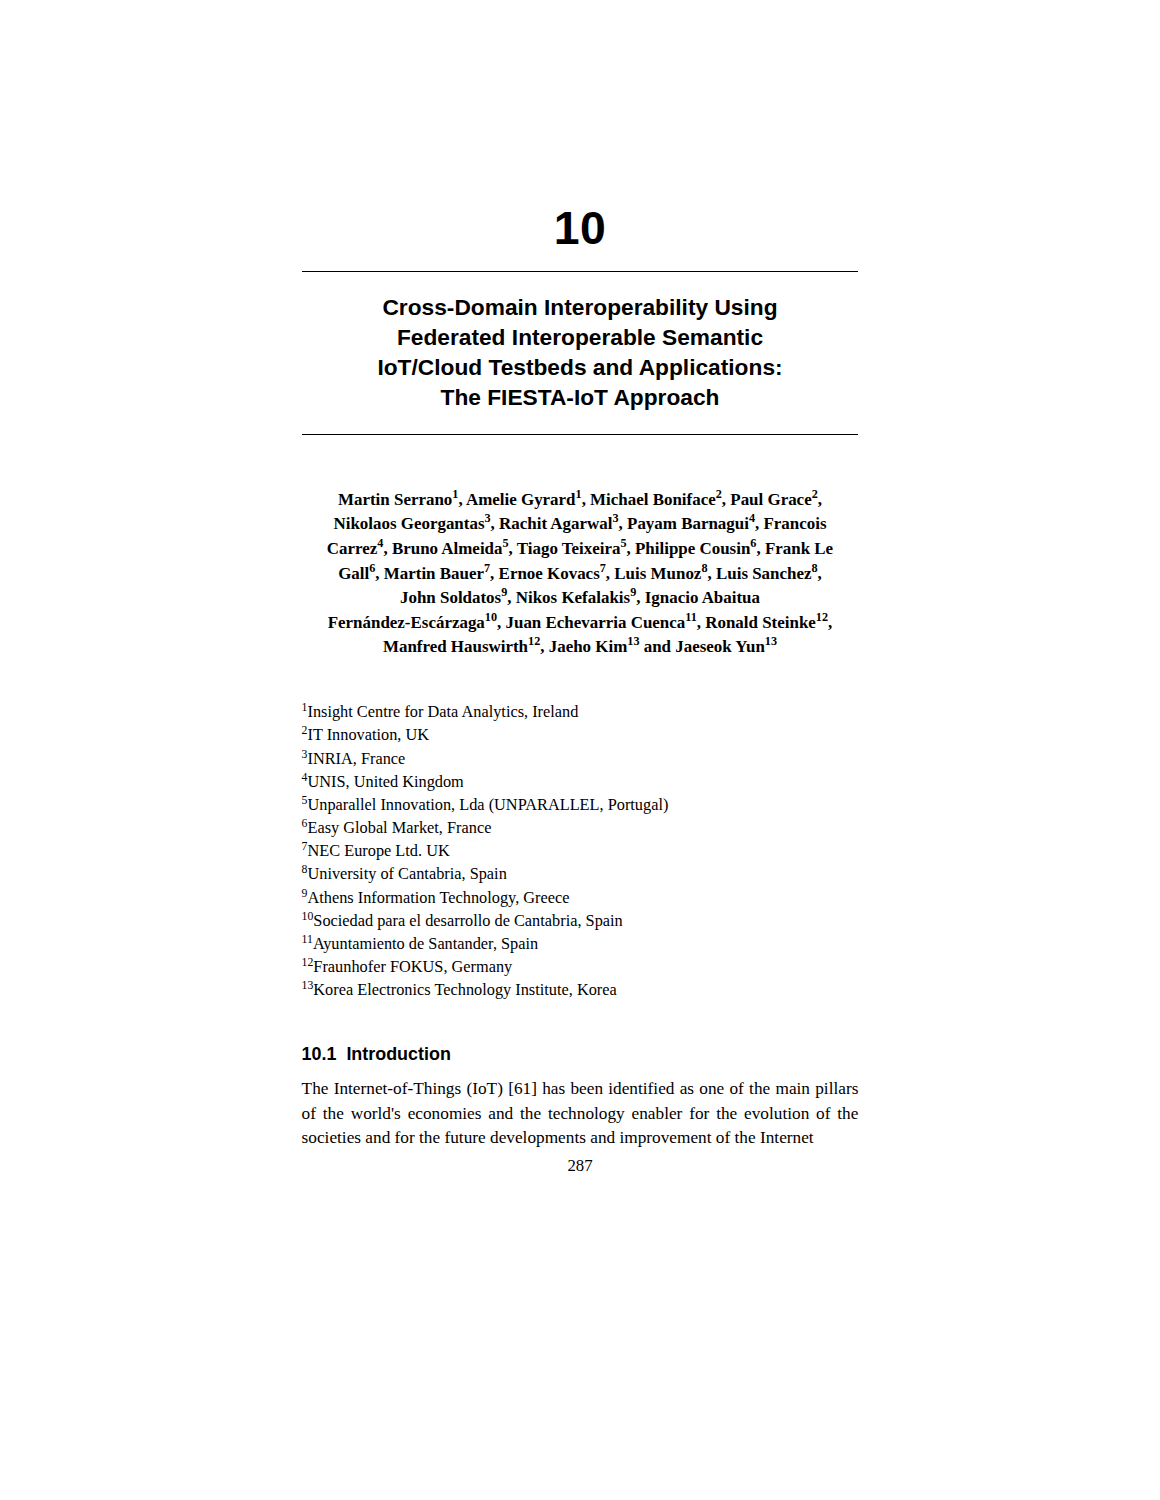10
Cross-Domain Interoperability Using
Federated Interoperable Semantic
IoT/Cloud Testbeds and Applications:
The FIESTA-IoT Approach
Martin Serrano1, Amelie Gyrard1, Michael Boniface2, Paul Grace2,
Nikolaos Georgantas3, Rachit Agarwal3, Payam Barnagui4, Francois
Carrez4, Bruno Almeida5, Tiago Teixeira5, Philippe Cousin6, Frank Le
Gall6, Martin Bauer7, Ernoe Kovacs7, Luis Munoz8, Luis Sanchez8,
John Soldatos9, Nikos Kefalakis9, Ignacio Abaitua
Fernández-Escárzaga10, Juan Echevarria Cuenca11, Ronald Steinke12,
Manfred Hauswirth12, Jaeho Kim13 and Jaeseok Yun13
1Insight Centre for Data Analytics, Ireland
2IT Innovation, UK
3INRIA, France
4UNIS, United Kingdom
5Unparallel Innovation, Lda (UNPARALLEL, Portugal)
6Easy Global Market, France
7NEC Europe Ltd. UK
8University of Cantabria, Spain
9Athens Information Technology, Greece
10Sociedad para el desarrollo de Cantabria, Spain
11Ayuntamiento de Santander, Spain
12Fraunhofer FOKUS, Germany
13Korea Electronics Technology Institute, Korea
10.1 Introduction
The Internet-of-Things (IoT) [61] has been identified as one of the main pillars of the world's economies and the technology enabler for the evolution of the societies and for the future developments and improvement of the Internet
287